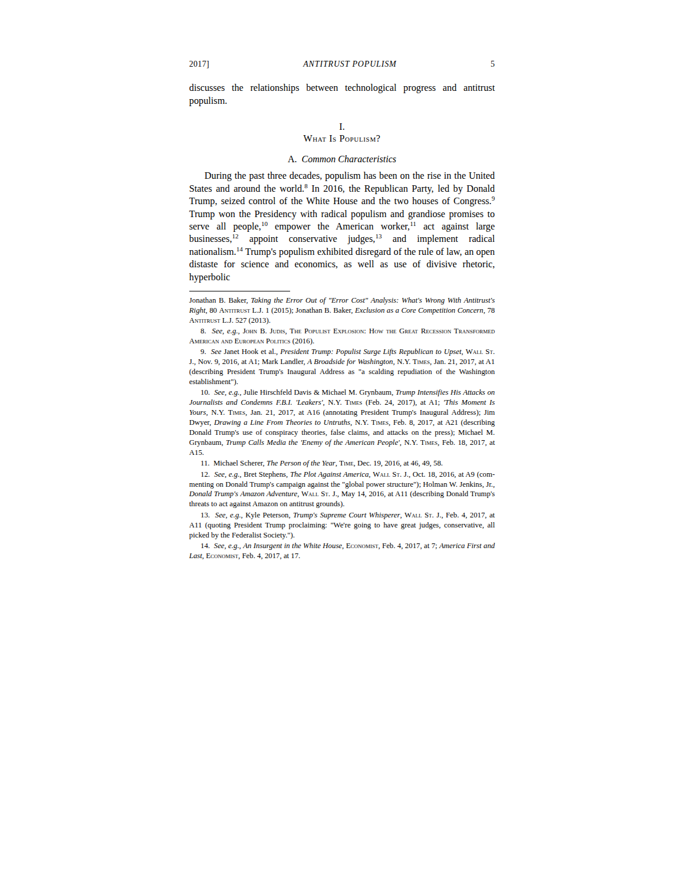2017] Antitrust Populism 5
discusses the relationships between technological progress and antitrust populism.
I.
What Is Populism?
A. Common Characteristics
During the past three decades, populism has been on the rise in the United States and around the world.8 In 2016, the Republican Party, led by Donald Trump, seized control of the White House and the two houses of Congress.9 Trump won the Presidency with radical populism and grandiose promises to serve all people,10 empower the American worker,11 act against large businesses,12 appoint conservative judges,13 and implement radical nationalism.14 Trump's populism exhibited disregard of the rule of law, an open distaste for science and economics, as well as use of divisive rhetoric, hyperbolic
Jonathan B. Baker, Taking the Error Out of "Error Cost" Analysis: What's Wrong With Antitrust's Right, 80 Antitrust L.J. 1 (2015); Jonathan B. Baker, Exclusion as a Core Competition Concern, 78 Antitrust L.J. 527 (2013).
8. See, e.g., John B. Judis, The Populist Explosion: How the Great Recession Transformed American and European Politics (2016).
9. See Janet Hook et al., President Trump: Populist Surge Lifts Republican to Upset, Wall St. J., Nov. 9, 2016, at A1; Mark Landler, A Broadside for Washington, N.Y. Times, Jan. 21, 2017, at A1 (describing President Trump's Inaugural Address as "a scalding repudiation of the Washington establishment").
10. See, e.g., Julie Hirschfeld Davis & Michael M. Grynbaum, Trump Intensifies His Attacks on Journalists and Condemns F.B.I. 'Leakers', N.Y. Times (Feb. 24, 2017), at A1; 'This Moment Is Yours, N.Y. Times, Jan. 21, 2017, at A16 (annotating President Trump's Inaugural Address); Jim Dwyer, Drawing a Line From Theories to Untruths, N.Y. Times, Feb. 8, 2017, at A21 (describing Donald Trump's use of conspiracy theories, false claims, and attacks on the press); Michael M. Grynbaum, Trump Calls Media the 'Enemy of the American People', N.Y. Times, Feb. 18, 2017, at A15.
11. Michael Scherer, The Person of the Year, Time, Dec. 19, 2016, at 46, 49, 58.
12. See, e.g., Bret Stephens, The Plot Against America, Wall St. J., Oct. 18, 2016, at A9 (commenting on Donald Trump's campaign against the "global power structure"); Holman W. Jenkins, Jr., Donald Trump's Amazon Adventure, Wall St. J., May 14, 2016, at A11 (describing Donald Trump's threats to act against Amazon on antitrust grounds).
13. See, e.g., Kyle Peterson, Trump's Supreme Court Whisperer, Wall St. J., Feb. 4, 2017, at A11 (quoting President Trump proclaiming: "We're going to have great judges, conservative, all picked by the Federalist Society.").
14. See, e.g., An Insurgent in the White House, Economist, Feb. 4, 2017, at 7; America First and Last, Economist, Feb. 4, 2017, at 17.